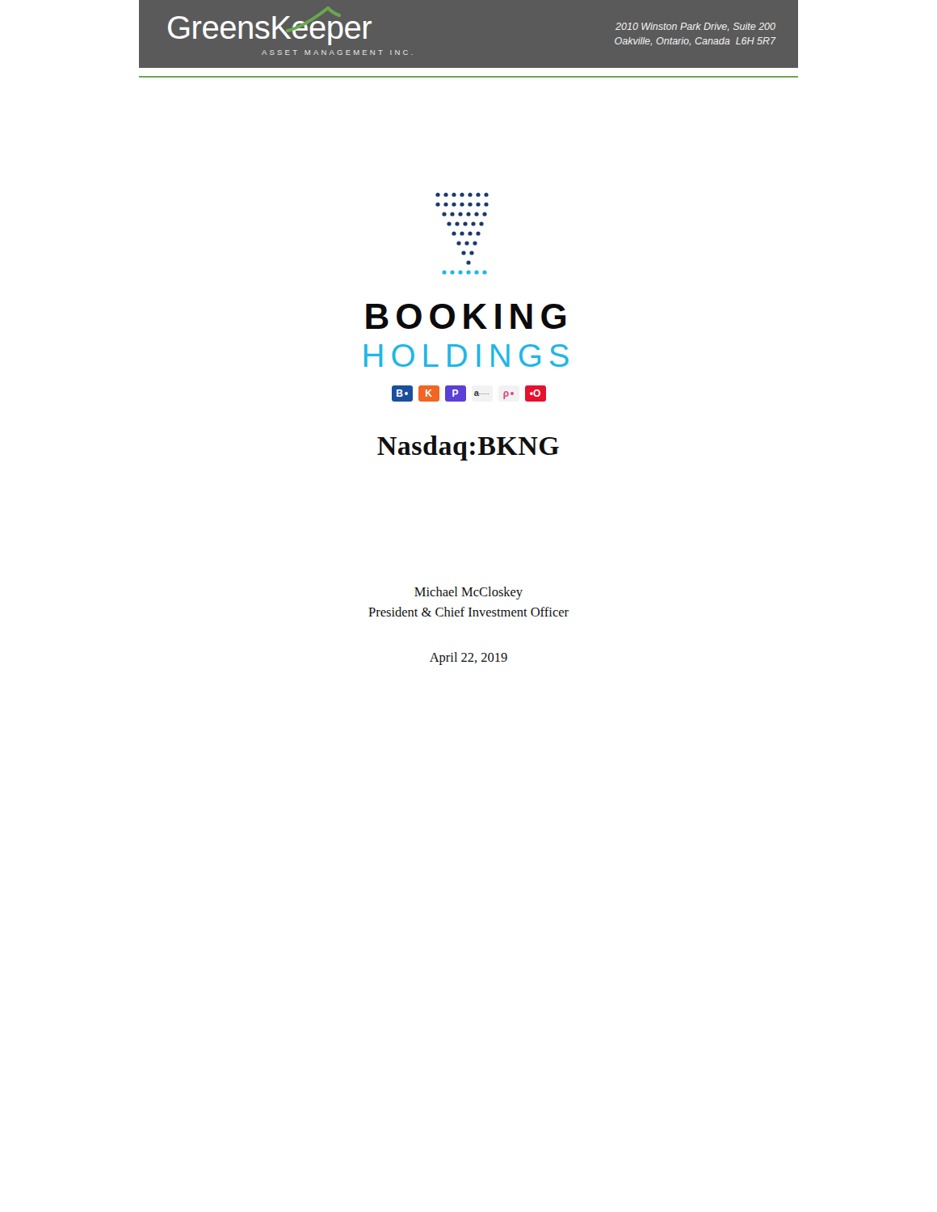GreensKeeper
ASSET MANAGEMENT INC.
2010 Winston Park Drive, Suite 200
Oakville, Ontario, Canada L6H 5R7
BOOKING
HOLDINGS
B K P a..... ρ •O
Nasdaq:BKNG
Michael McCloskey President & Chief Investment Officer
April 22, 2019